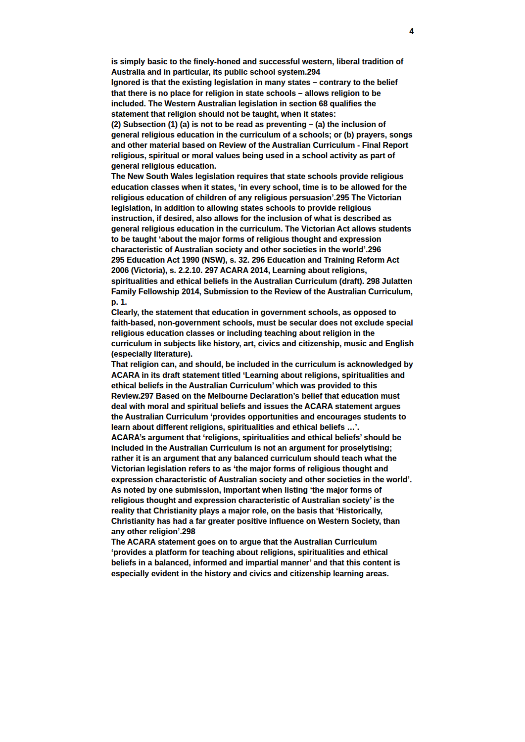4
is simply basic to the finely-honed and successful western, liberal tradition of Australia and in particular, its public school system.294
Ignored is that the existing legislation in many states – contrary to the belief that there is no place for religion in state schools – allows religion to be included. The Western Australian legislation in section 68 qualifies the statement that religion should not be taught, when it states:
(2) Subsection (1) (a) is not to be read as preventing – (a) the inclusion of general religious education in the curriculum of a schools; or (b) prayers, songs and other material based on Review of the Australian Curriculum - Final Report
religious, spiritual or moral values being used in a school activity as part of general religious education.
The New South Wales legislation requires that state schools provide religious education classes when it states, ‘in every school, time is to be allowed for the religious education of children of any religious persuasion’.295 The Victorian legislation, in addition to allowing states schools to provide religious instruction, if desired, also allows for the inclusion of what is described as general religious education in the curriculum. The Victorian Act allows students to be taught ‘about the major forms of religious thought and expression characteristic of Australian society and other societies in the world’.296
295 Education Act 1990 (NSW), s. 32. 296 Education and Training Reform Act 2006 (Victoria), s. 2.2.10. 297 ACARA 2014, Learning about religions, spiritualities and ethical beliefs in the Australian Curriculum (draft). 298 Julatten Family Fellowship 2014, Submission to the Review of the Australian Curriculum, p. 1.
Clearly, the statement that education in government schools, as opposed to faith-based, non-government schools, must be secular does not exclude special religious education classes or including teaching about religion in the curriculum in subjects like history, art, civics and citizenship, music and English (especially literature).
That religion can, and should, be included in the curriculum is acknowledged by ACARA in its draft statement titled ‘Learning about religions, spiritualities and ethical beliefs in the Australian Curriculum’ which was provided to this Review.297 Based on the Melbourne Declaration’s belief that education must deal with moral and spiritual beliefs and issues the ACARA statement argues the Australian Curriculum ‘provides opportunities and encourages students to learn about different religions, spiritualities and ethical beliefs …’.
ACARA’s argument that ‘religions, spiritualities and ethical beliefs’ should be included in the Australian Curriculum is not an argument for proselytising; rather it is an argument that any balanced curriculum should teach what the Victorian legislation refers to as ‘the major forms of religious thought and expression characteristic of Australian society and other societies in the world’.
As noted by one submission, important when listing ‘the major forms of religious thought and expression characteristic of Australian society’ is the reality that Christianity plays a major role, on the basis that ‘Historically, Christianity has had a far greater positive influence on Western Society, than any other religion’.298
The ACARA statement goes on to argue that the Australian Curriculum ‘provides a platform for teaching about religions, spiritualities and ethical beliefs in a balanced, informed and impartial manner’ and that this content is especially evident in the history and civics and citizenship learning areas.